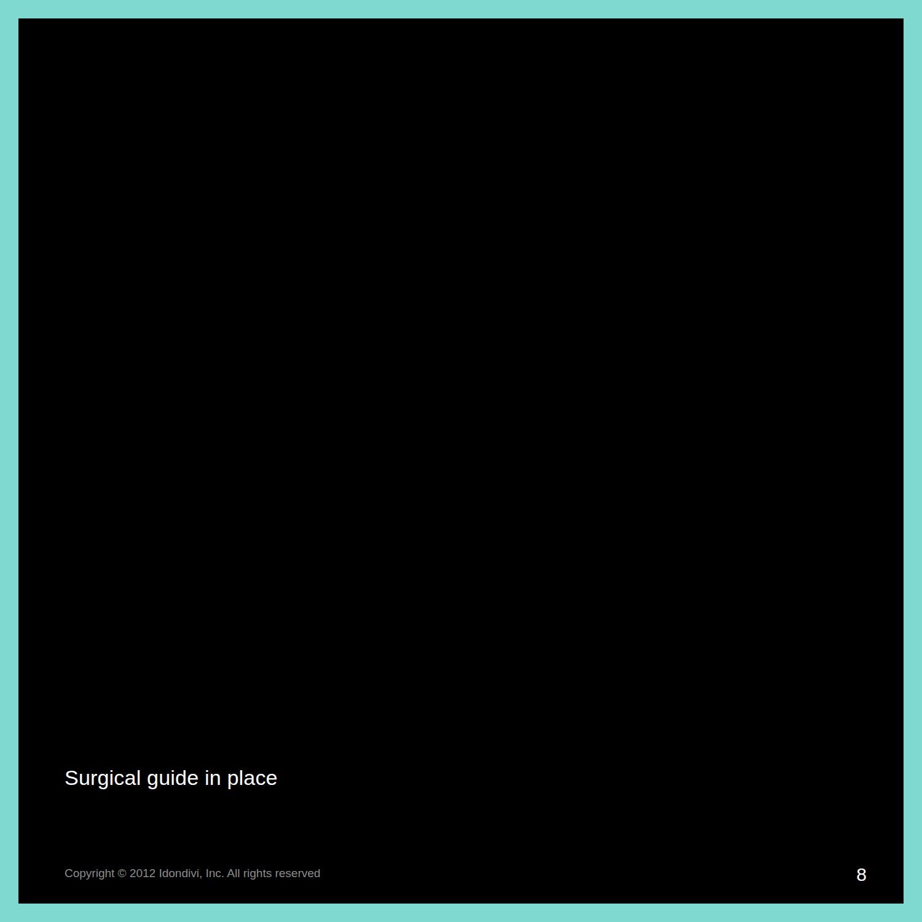Surgical guide in place
Copyright © 2012 Idondivi, Inc. All rights reserved
8